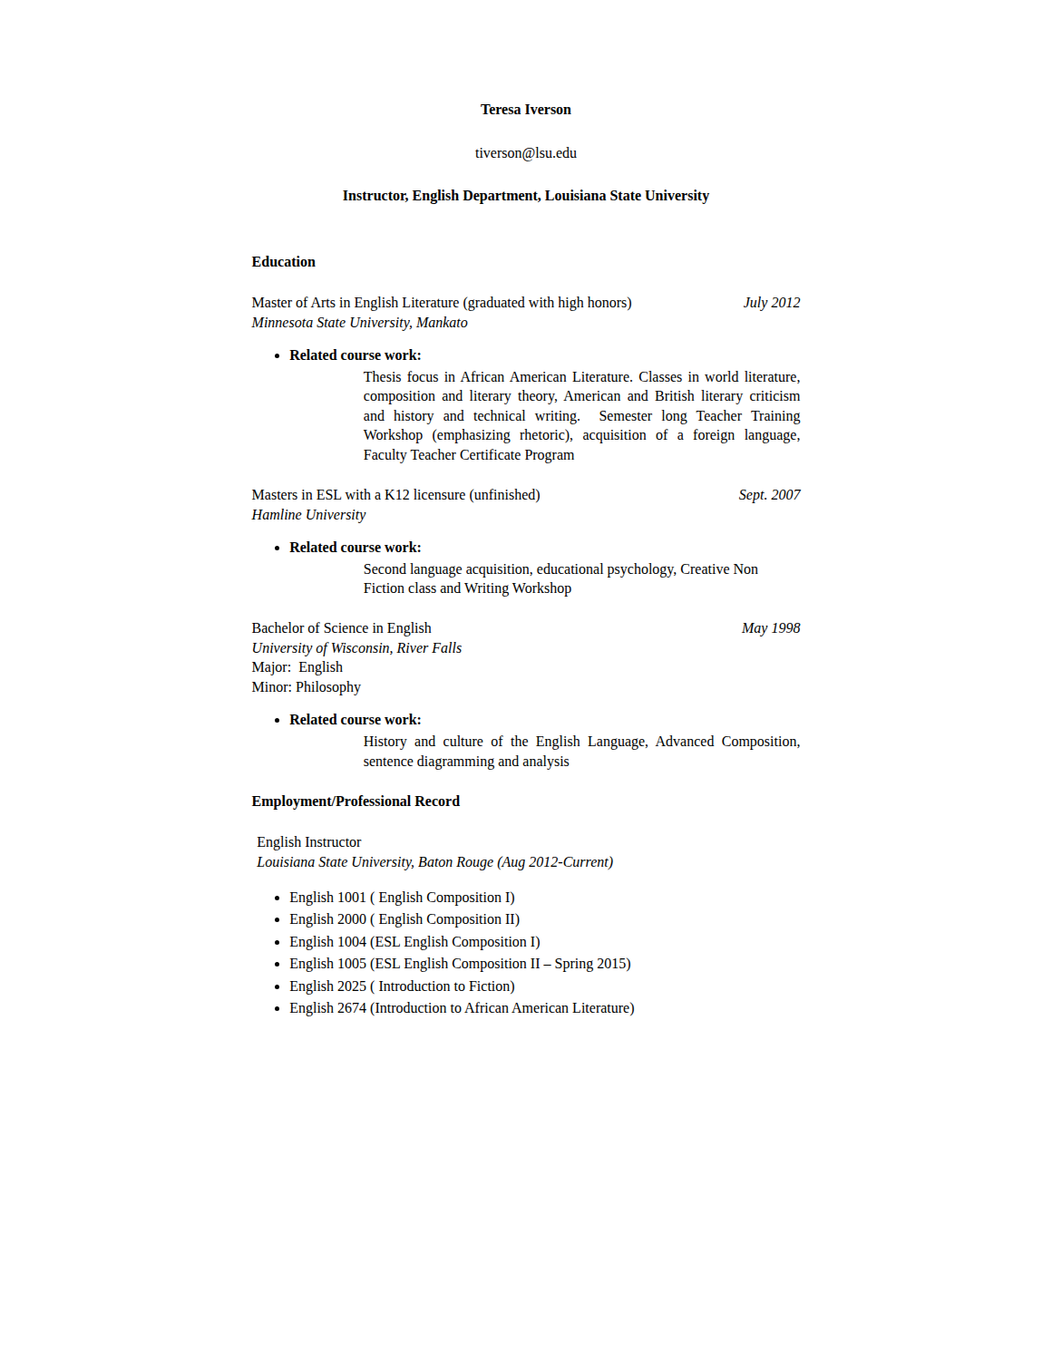Teresa Iverson
tiverson@lsu.edu
Instructor, English Department, Louisiana State University
Education
Master of Arts in English Literature (graduated with high honors) July 2012
Minnesota State University, Mankato
Related course work:
Thesis focus in African American Literature. Classes in world literature, composition and literary theory, American and British literary criticism and history and technical writing. Semester long Teacher Training Workshop (emphasizing rhetoric), acquisition of a foreign language, Faculty Teacher Certificate Program
Masters in ESL with a K12 licensure (unfinished) Sept. 2007
Hamline University
Related course work:
Second language acquisition, educational psychology, Creative Non Fiction class and Writing Workshop
Bachelor of Science in English May 1998
University of Wisconsin, River Falls
Major: English
Minor: Philosophy
Related course work:
History and culture of the English Language, Advanced Composition, sentence diagramming and analysis
Employment/Professional Record
English Instructor
Louisiana State University, Baton Rouge (Aug 2012-Current)
English 1001 ( English Composition I)
English 2000 ( English Composition II)
English 1004 (ESL English Composition I)
English 1005 (ESL English Composition II – Spring 2015)
English 2025 ( Introduction to Fiction)
English 2674 (Introduction to African American Literature)